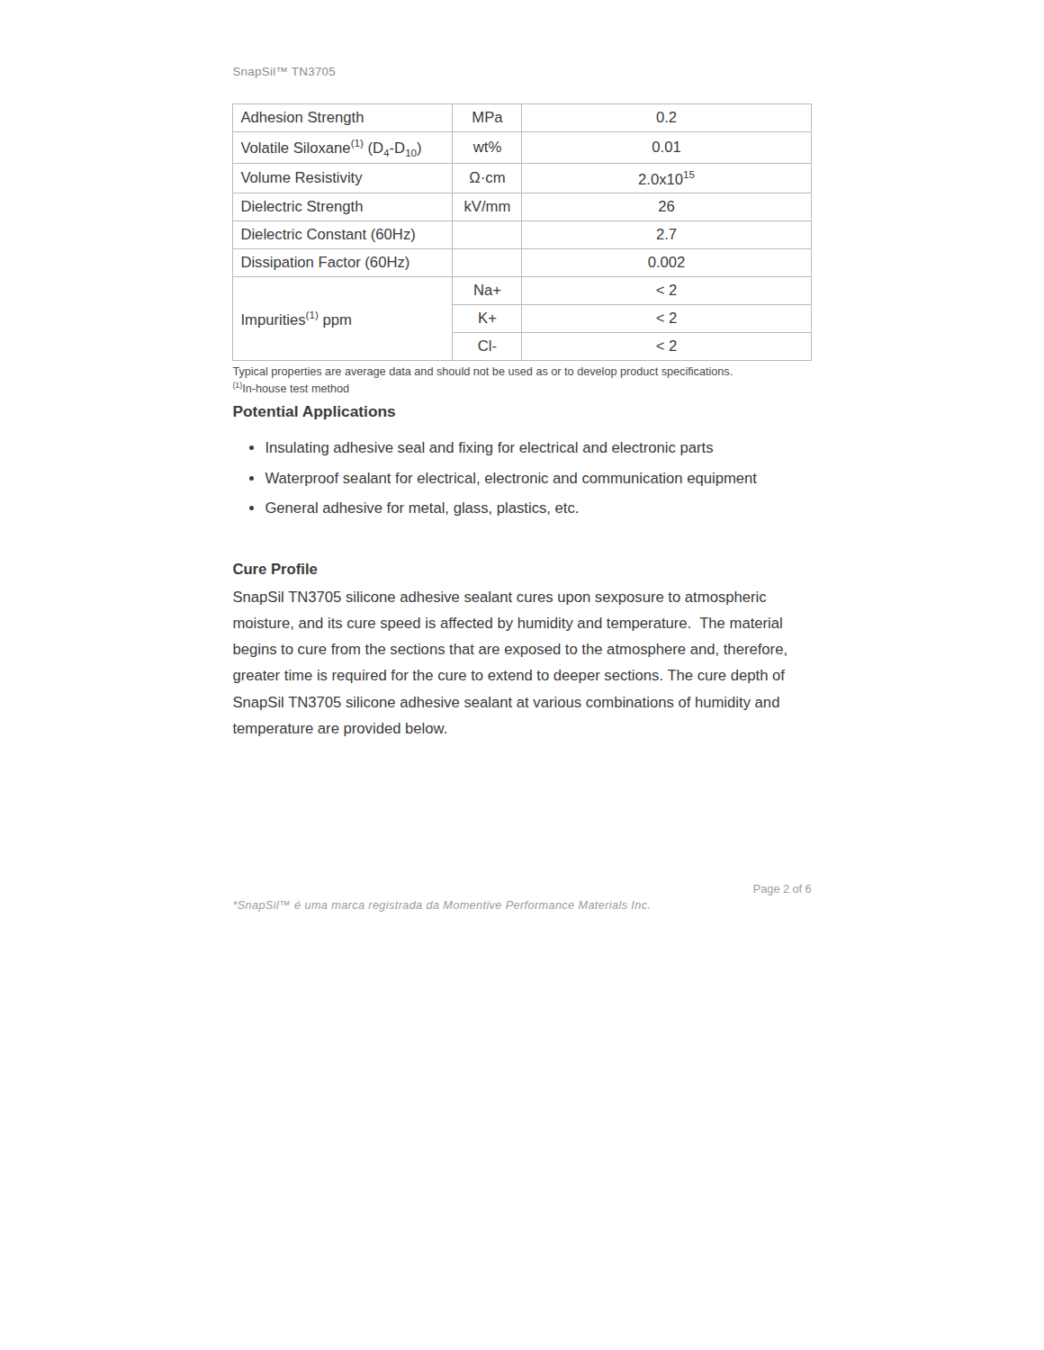SnapSil™ TN3705
| Adhesion Strength | MPa | 0.2 |
| Volatile Siloxane (1) (D 4 -D 10 ) | wt% | 0.01 |
| Volume Resistivity | Ω·cm | 2.0x10 15 |
| Dielectric Strength | kV/mm | 26 |
| Dielectric Constant (60Hz) | | 2.7 |
| Dissipation Factor (60Hz) | | 0.002 |
| Impurities (1) ppm | Na+ | < 2 |
| K+ | < 2 |
| Cl- | < 2 |
Typical properties are average data and should not be used as or to develop product specifications.
(1)In-house test method
Potential Applications
Insulating adhesive seal and fixing for electrical and electronic parts
Waterproof sealant for electrical, electronic and communication equipment
General adhesive for metal, glass, plastics, etc.
Cure Profile
SnapSil TN3705 silicone adhesive sealant cures upon sexposure to atmospheric moisture, and its cure speed is affected by humidity and temperature. The material begins to cure from the sections that are exposed to the atmosphere and, therefore, greater time is required for the cure to extend to deeper sections. The cure depth of SnapSil TN3705 silicone adhesive sealant at various combinations of humidity and temperature are provided below.
Page 2 of 6
*SnapSil™ é uma marca registrada da Momentive Performance Materials Inc.